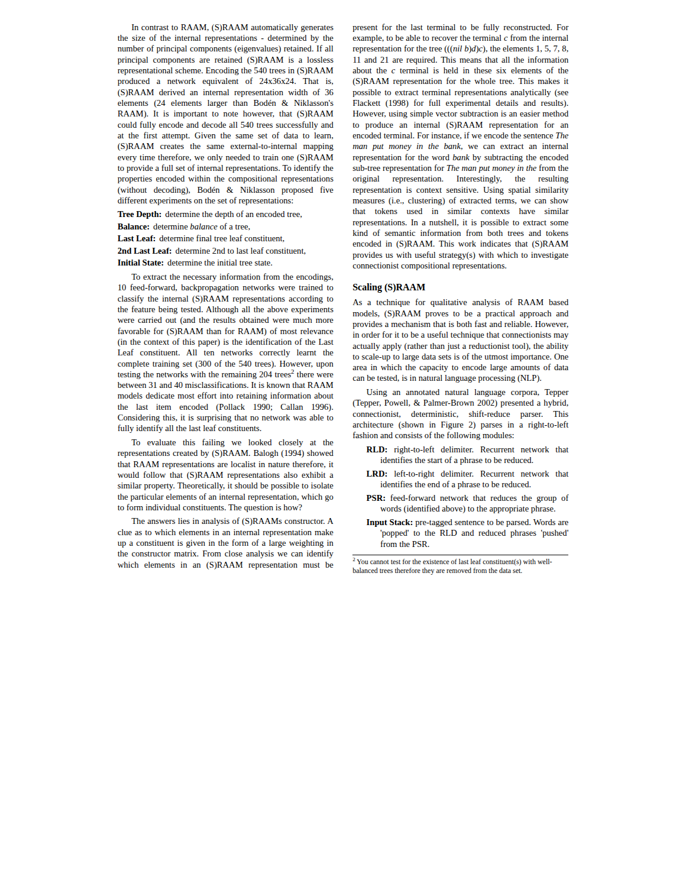In contrast to RAAM, (S)RAAM automatically generates the size of the internal representations - determined by the number of principal components (eigenvalues) retained. If all principal components are retained (S)RAAM is a lossless representational scheme. Encoding the 540 trees in (S)RAAM produced a network equivalent of 24x36x24. That is, (S)RAAM derived an internal representation width of 36 elements (24 elements larger than Bodén & Niklasson's RAAM). It is important to note however, that (S)RAAM could fully encode and decode all 540 trees successfully and at the first attempt. Given the same set of data to learn, (S)RAAM creates the same external-to-internal mapping every time therefore, we only needed to train one (S)RAAM to provide a full set of internal representations. To identify the properties encoded within the compositional representations (without decoding), Bodén & Niklasson proposed five different experiments on the set of representations:
Tree Depth:
determine the depth of an encoded tree,
Balance:
determine balance of a tree,
Last Leaf:
determine final tree leaf constituent,
2nd Last Leaf:
determine 2nd to last leaf constituent,
Initial State:
determine the initial tree state.
To extract the necessary information from the encodings, 10 feed-forward, backpropagation networks were trained to classify the internal (S)RAAM representations according to the feature being tested. Although all the above experiments were carried out (and the results obtained were much more favorable for (S)RAAM than for RAAM) of most relevance (in the context of this paper) is the identification of the Last Leaf constituent. All ten networks correctly learnt the complete training set (300 of the 540 trees). However, upon testing the networks with the remaining 204 trees2 there were between 31 and 40 misclassifications. It is known that RAAM models dedicate most effort into retaining information about the last item encoded (Pollack 1990; Callan 1996). Considering this, it is surprising that no network was able to fully identify all the last leaf constituents.
To evaluate this failing we looked closely at the representations created by (S)RAAM. Balogh (1994) showed that RAAM representations are localist in nature therefore, it would follow that (S)RAAM representations also exhibit a similar property. Theoretically, it should be possible to isolate the particular elements of an internal representation, which go to form individual constituents. The question is how?
The answers lies in analysis of (S)RAAMs constructor. A clue as to which elements in an internal representation make up a constituent is given in the form of a large weighting in the constructor matrix. From close analysis we can identify which elements in an (S)RAAM representation must be present for the last terminal to be fully reconstructed. For example, to be able to recover the terminal c from the internal representation for the tree (((nil b)d)c), the elements 1, 5, 7, 8, 11 and 21 are required. This means that all the information about the c terminal is held in these six elements of the (S)RAAM representation for the whole tree. This makes it possible to extract terminal representations analytically (see Flackett (1998) for full experimental details and results). However, using simple vector subtraction is an easier method to produce an internal (S)RAAM representation for an encoded terminal. For instance, if we encode the sentence The man put money in the bank, we can extract an internal representation for the word bank by subtracting the encoded sub-tree representation for The man put money in the from the original representation. Interestingly, the resulting representation is context sensitive. Using spatial similarity measures (i.e., clustering) of extracted terms, we can show that tokens used in similar contexts have similar representations. In a nutshell, it is possible to extract some kind of semantic information from both trees and tokens encoded in (S)RAAM. This work indicates that (S)RAAM provides us with useful strategy(s) with which to investigate connectionist compositional representations.
Scaling (S)RAAM
As a technique for qualitative analysis of RAAM based models, (S)RAAM proves to be a practical approach and provides a mechanism that is both fast and reliable. However, in order for it to be a useful technique that connectionists may actually apply (rather than just a reductionist tool), the ability to scale-up to large data sets is of the utmost importance. One area in which the capacity to encode large amounts of data can be tested, is in natural language processing (NLP).
Using an annotated natural language corpora, Tepper (Tepper, Powell, & Palmer-Brown 2002) presented a hybrid, connectionist, deterministic, shift-reduce parser. This architecture (shown in Figure 2) parses in a right-to-left fashion and consists of the following modules:
RLD: right-to-left delimiter. Recurrent network that identifies the start of a phrase to be reduced.
LRD: left-to-right delimiter. Recurrent network that identifies the end of a phrase to be reduced.
PSR: feed-forward network that reduces the group of words (identified above) to the appropriate phrase.
Input Stack: pre-tagged sentence to be parsed. Words are 'popped' to the RLD and reduced phrases 'pushed' from the PSR.
2 You cannot test for the existence of last leaf constituent(s) with well-balanced trees therefore they are removed from the data set.